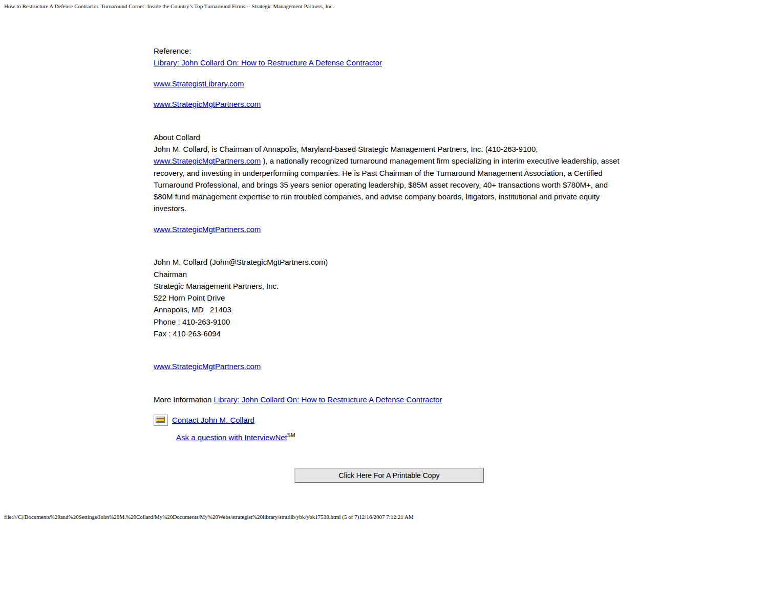How to Restructure A Defense Contractor. Turnaround Corner: Inside the Country’s Top Turnaround Firms -- Strategic Management Partners, Inc.
Reference:
Library: John Collard On: How to Restructure A Defense Contractor
www.StrategistLibrary.com
www.StrategicMgtPartners.com
About Collard
John M. Collard, is Chairman of Annapolis, Maryland-based Strategic Management Partners, Inc. (410-263-9100, www.StrategicMgtPartners.com ), a nationally recognized turnaround management firm specializing in interim executive leadership, asset recovery, and investing in underperforming companies. He is Past Chairman of the Turnaround Management Association, a Certified Turnaround Professional, and brings 35 years senior operating leadership, $85M asset recovery, 40+ transactions worth $780M+, and $80M fund management expertise to run troubled companies, and advise company boards, litigators, institutional and private equity investors.
www.StrategicMgtPartners.com
John M. Collard (John@StrategicMgtPartners.com)
Chairman
Strategic Management Partners, Inc.
522 Horn Point Drive
Annapolis, MD 21403
Phone : 410-263-9100
Fax : 410-263-6094
www.StrategicMgtPartners.com
More Information Library: John Collard On: How to Restructure A Defense Contractor
Contact John M. Collard
Ask a question with InterviewNetSM
Click Here For A Printable Copy
file:///C|/Documents%20and%20Settings/John%20M.%20Collard/My%20Documents/My%20Webs/strategist%20library/stratlib/ybk/ybk17538.html (5 of 7)12/16/2007 7:12:21 AM